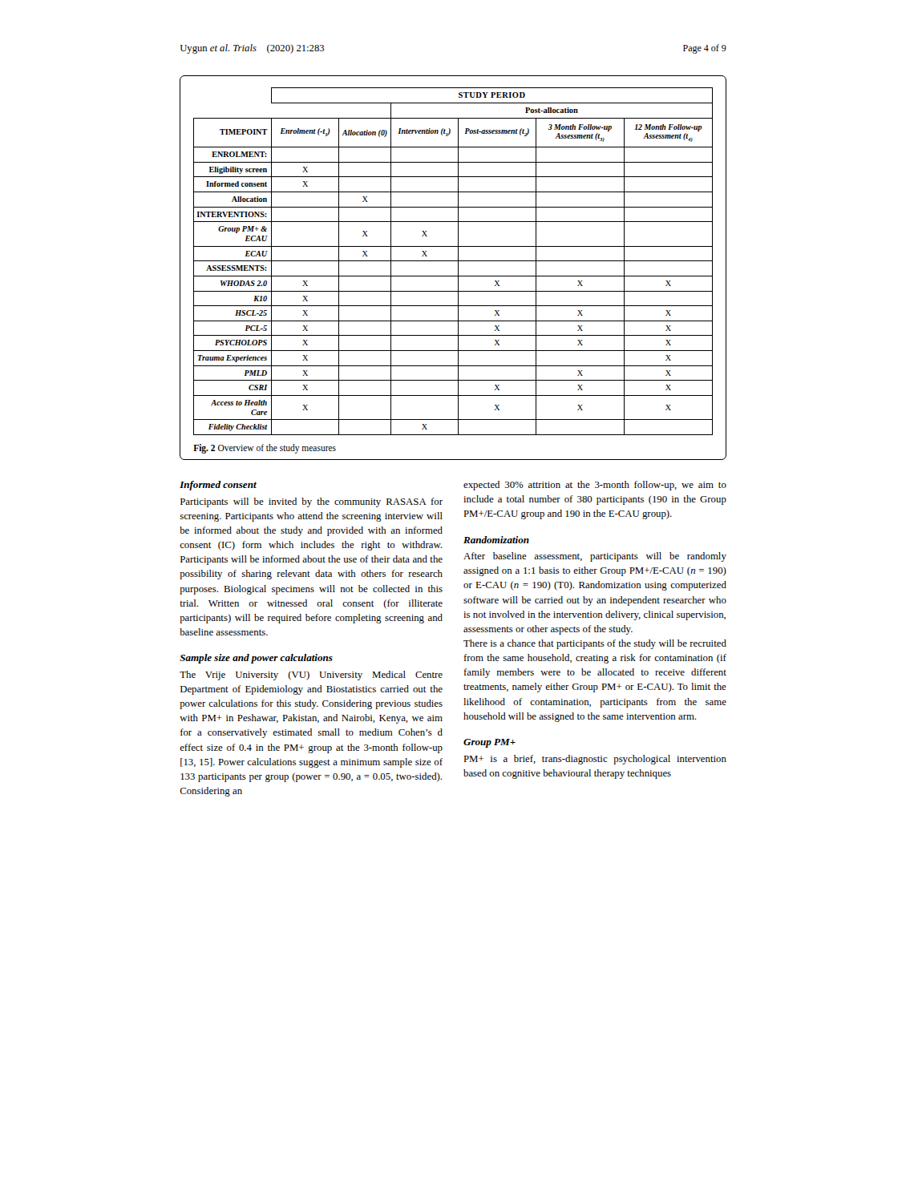Uygun et al. Trials (2020) 21:283
Page 4 of 9
| | STUDY PERIOD |
| | | | Post-allocation |
| TIMEPOINT | Enrolment (-t 1 ) | Allocation (0) | Intervention (t 1 ) | Post-assessment (t 2 ) | 3 Month Follow-up Assessment (t 3) | 12 Month Follow-up Assessment (t 4) |
| ENROLMENT: | | | | | | |
| Eligibility screen | X | | | | | |
| Informed consent | X | | | | | |
| Allocation | | X | | | | |
| INTERVENTIONS: | | | | | | |
| Group PM+ & ECAU | | X | X | | | |
| ECAU | | X | X | | | |
| ASSESSMENTS: | | | | | | |
| WHODAS 2.0 | X | | | X | X | X |
| K10 | X | | | | | |
| HSCL-25 | X | | | X | X | X |
| PCL-5 | X | | | X | X | X |
| PSYCHOLOPS | X | | | X | X | X |
| Trauma Experiences | X | | | | | X |
| PMLD | X | | | | X | X |
| CSRI | X | | | X | X | X |
| Access to Health Care | X | | | X | X | X |
| Fidelity Checklist | | | X | | | |
Fig. 2 Overview of the study measures
Informed consent
Participants will be invited by the community RASASA for screening. Participants who attend the screening interview will be informed about the study and provided with an informed consent (IC) form which includes the right to withdraw. Participants will be informed about the use of their data and the possibility of sharing relevant data with others for research purposes. Biological specimens will not be collected in this trial. Written or witnessed oral consent (for illiterate participants) will be required before completing screening and baseline assessments.
Sample size and power calculations
The Vrije University (VU) University Medical Centre Department of Epidemiology and Biostatistics carried out the power calculations for this study. Considering previous studies with PM+ in Peshawar, Pakistan, and Nairobi, Kenya, we aim for a conservatively estimated small to medium Cohen’s d effect size of 0.4 in the PM+ group at the 3-month follow-up [13, 15]. Power calculations suggest a minimum sample size of 133 participants per group (power = 0.90, a = 0.05, two-sided). Considering an
expected 30% attrition at the 3-month follow-up, we aim to include a total number of 380 participants (190 in the Group PM+/E-CAU group and 190 in the E-CAU group).
Randomization
After baseline assessment, participants will be randomly assigned on a 1:1 basis to either Group PM+/E-CAU (n = 190) or E-CAU (n = 190) (T0). Randomization using computerized software will be carried out by an independent researcher who is not involved in the intervention delivery, clinical supervision, assessments or other aspects of the study.
There is a chance that participants of the study will be recruited from the same household, creating a risk for contamination (if family members were to be allocated to receive different treatments, namely either Group PM+ or E-CAU). To limit the likelihood of contamination, participants from the same household will be assigned to the same intervention arm.
Group PM+
PM+ is a brief, trans-diagnostic psychological intervention based on cognitive behavioural therapy techniques